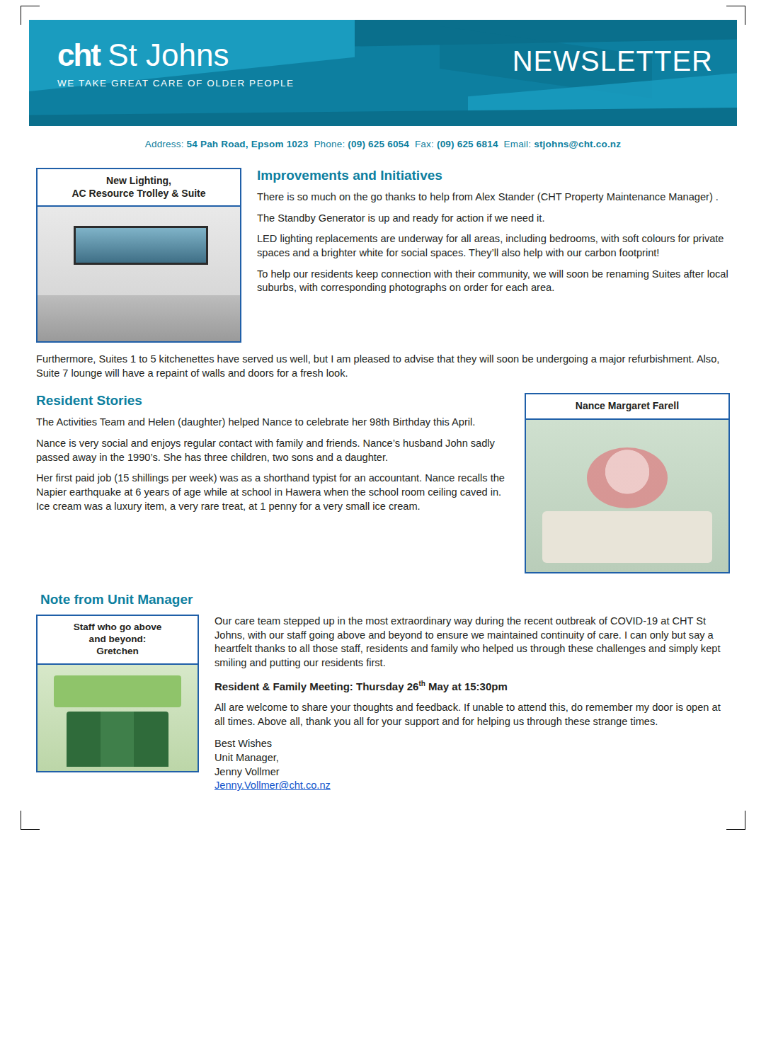cht St Johns
WE TAKE GREAT CARE OF OLDER PEOPLE
NEWSLETTER
Address: 54 Pah Road, Epsom 1023 Phone: (09) 625 6054 Fax: (09) 625 6814 Email: stjohns@cht.co.nz
New Lighting,
AC Resource Trolley & Suite
Improvements and Initiatives
There is so much on the go thanks to help from Alex Stander (CHT Property Maintenance Manager) .
The Standby Generator is up and ready for action if we need it.
LED lighting replacements are underway for all areas, including bedrooms, with soft colours for private spaces and a brighter white for social spaces. They’ll also help with our carbon footprint!
To help our residents keep connection with their community, we will soon be renaming Suites after local suburbs, with corresponding photographs on order for each area.
Furthermore, Suites 1 to 5 kitchenettes have served us well, but I am pleased to advise that they will soon be undergoing a major refurbishment. Also, Suite 7 lounge will have a repaint of walls and doors for a fresh look.
Resident Stories
The Activities Team and Helen (daughter) helped Nance to celebrate her 98th Birthday this April.
Nance is very social and enjoys regular contact with family and friends. Nance’s husband John sadly passed away in the 1990’s. She has three children, two sons and a daughter.
Her first paid job (15 shillings per week) was as a shorthand typist for an accountant. Nance recalls the Napier earthquake at 6 years of age while at school in Hawera when the school room ceiling caved in. Ice cream was a luxury item, a very rare treat, at 1 penny for a very small ice cream.
Nance Margaret Farell
Note from Unit Manager
Staff who go above
and beyond:
Gretchen
Our care team stepped up in the most extraordinary way during the recent outbreak of COVID-19 at CHT St Johns, with our staff going above and beyond to ensure we maintained continuity of care. I can only but say a heartfelt thanks to all those staff, residents and family who helped us through these challenges and simply kept smiling and putting our residents first.
Resident & Family Meeting: Thursday 26th May at 15:30pm
All are welcome to share your thoughts and feedback. If unable to attend this, do remember my door is open at all times. Above all, thank you all for your support and for helping us through these strange times.
Best Wishes
Unit Manager,
Jenny Vollmer
Jenny.Vollmer@cht.co.nz